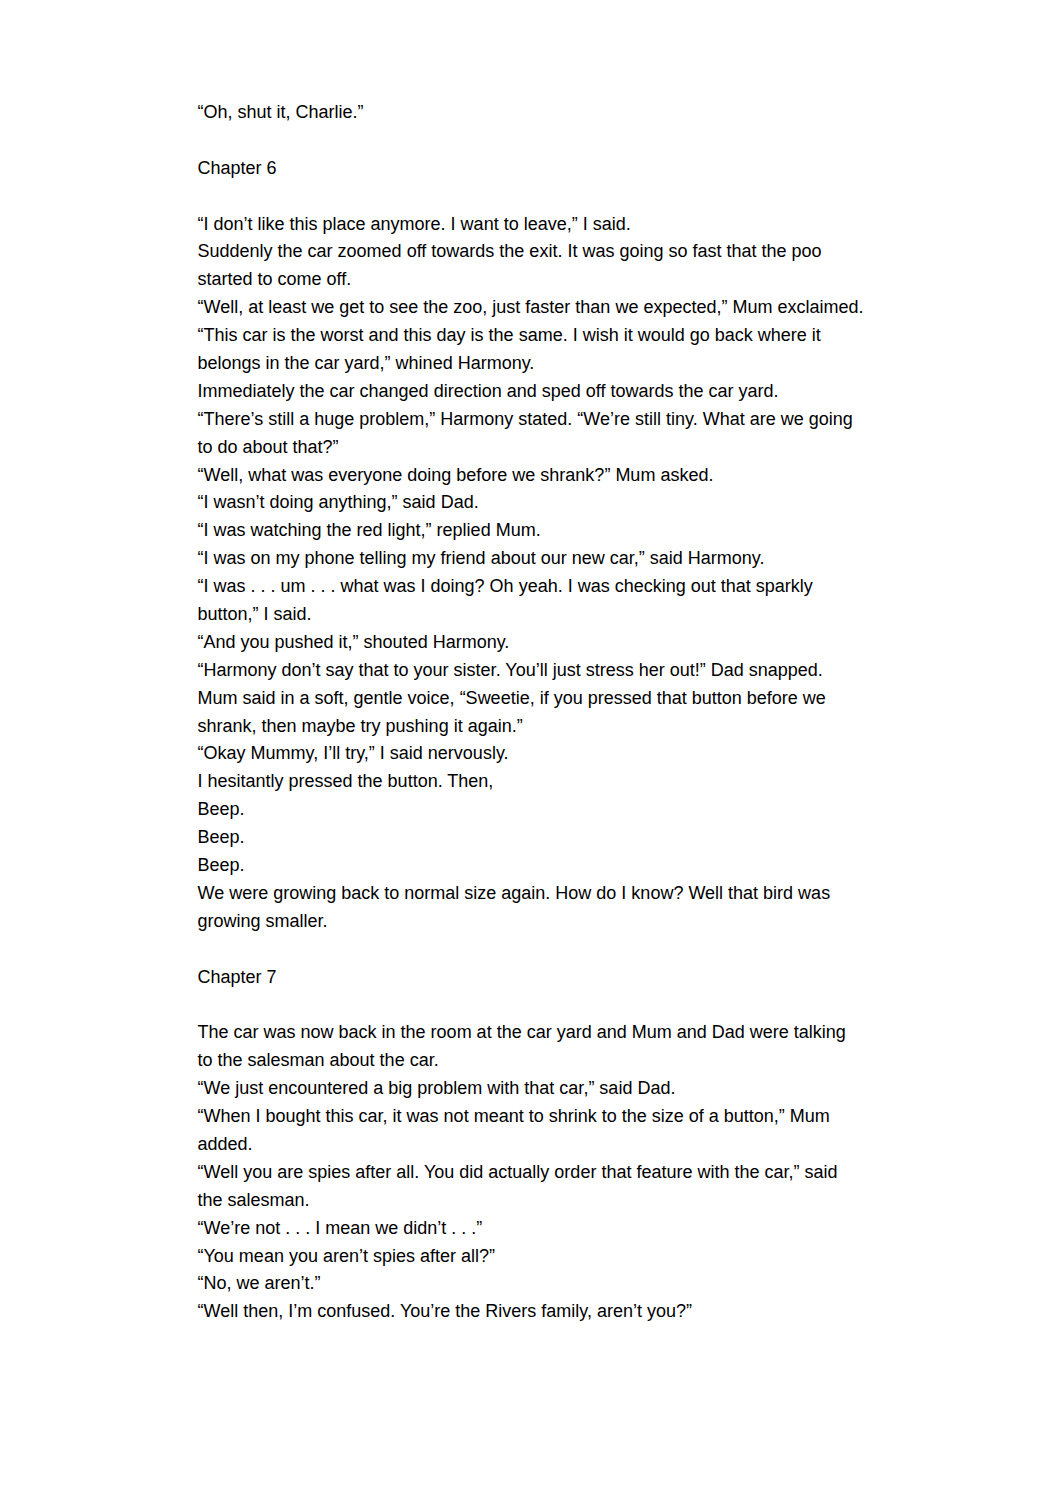“Oh, shut it, Charlie.”
Chapter 6
“I don’t like this place anymore. I want to leave,” I said.
Suddenly the car zoomed off towards the exit. It was going so fast that the poo started to come off.
“Well, at least we get to see the zoo, just faster than we expected,” Mum exclaimed.
“This car is the worst and this day is the same. I wish it would go back where it belongs in the car yard,” whined Harmony.
Immediately the car changed direction and sped off towards the car yard.
“There’s still a huge problem,” Harmony stated. “We’re still tiny. What are we going to do about that?”
“Well, what was everyone doing before we shrank?” Mum asked.
“I wasn’t doing anything,” said Dad.
“I was watching the red light,” replied Mum.
“I was on my phone telling my friend about our new car,” said Harmony.
“I was . . . um . . . what was I doing? Oh yeah. I was checking out that sparkly button,” I said.
“And you pushed it,” shouted Harmony.
“Harmony don’t say that to your sister. You’ll just stress her out!” Dad snapped.
Mum said in a soft, gentle voice, “Sweetie, if you pressed that button before we shrank, then maybe try pushing it again.”
“Okay Mummy, I’ll try,” I said nervously.
I hesitantly pressed the button. Then,
Beep.
Beep.
Beep.
We were growing back to normal size again. How do I know? Well that bird was growing smaller.
Chapter 7
The car was now back in the room at the car yard and Mum and Dad were talking to the salesman about the car.
“We just encountered a big problem with that car,” said Dad.
“When I bought this car, it was not meant to shrink to the size of a button,” Mum added.
“Well you are spies after all. You did actually order that feature with the car,” said the salesman.
“We’re not . . . I mean we didn’t . . .”
“You mean you aren’t spies after all?”
“No, we aren’t.”
“Well then, I’m confused. You’re the Rivers family, aren’t you?”